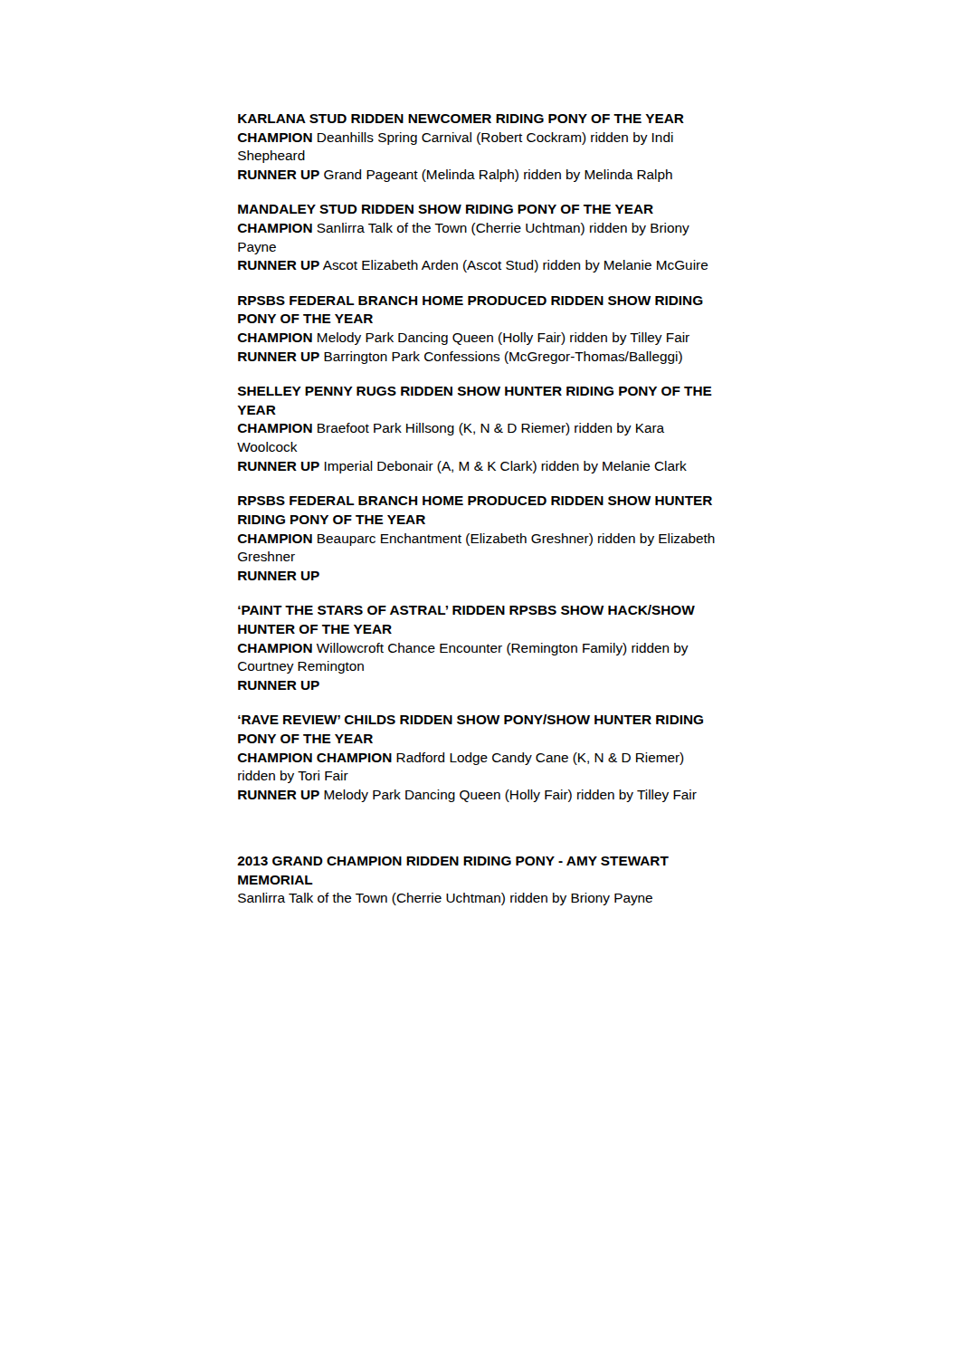KARLANA STUD RIDDEN NEWCOMER RIDING PONY OF THE YEAR
CHAMPION Deanhills Spring Carnival (Robert Cockram) ridden by Indi Shepheard
RUNNER UP Grand Pageant (Melinda Ralph) ridden by Melinda Ralph
MANDALEY STUD RIDDEN SHOW RIDING PONY OF THE YEAR
CHAMPION Sanlirra Talk of the Town (Cherrie Uchtman) ridden by Briony Payne
RUNNER UP Ascot Elizabeth Arden (Ascot Stud) ridden by Melanie McGuire
RPSBS FEDERAL BRANCH HOME PRODUCED RIDDEN SHOW RIDING PONY OF THE YEAR
CHAMPION Melody Park Dancing Queen (Holly Fair) ridden by Tilley Fair
RUNNER UP Barrington Park Confessions (McGregor-Thomas/Balleggi)
SHELLEY PENNY RUGS RIDDEN SHOW HUNTER RIDING PONY OF THE YEAR
CHAMPION Braefoot Park Hillsong (K, N & D Riemer) ridden by Kara Woolcock
RUNNER UP Imperial Debonair (A, M & K Clark) ridden by Melanie Clark
RPSBS FEDERAL BRANCH HOME PRODUCED RIDDEN SHOW HUNTER RIDING PONY OF THE YEAR
CHAMPION Beauparc Enchantment (Elizabeth Greshner) ridden by Elizabeth Greshner
RUNNER UP
‘PAINT THE STARS OF ASTRAL’ RIDDEN RPSBS SHOW HACK/SHOW HUNTER OF THE YEAR
CHAMPION Willowcroft Chance Encounter (Remington Family) ridden by Courtney Remington
RUNNER UP
‘RAVE REVIEW’ CHILDS RIDDEN SHOW PONY/SHOW HUNTER RIDING PONY OF THE YEAR
CHAMPION CHAMPION Radford Lodge Candy Cane (K, N & D Riemer) ridden by Tori Fair
RUNNER UP Melody Park Dancing Queen (Holly Fair) ridden by Tilley Fair
2013 GRAND CHAMPION RIDDEN RIDING PONY - AMY STEWART MEMORIAL
Sanlirra Talk of the Town (Cherrie Uchtman) ridden by Briony Payne